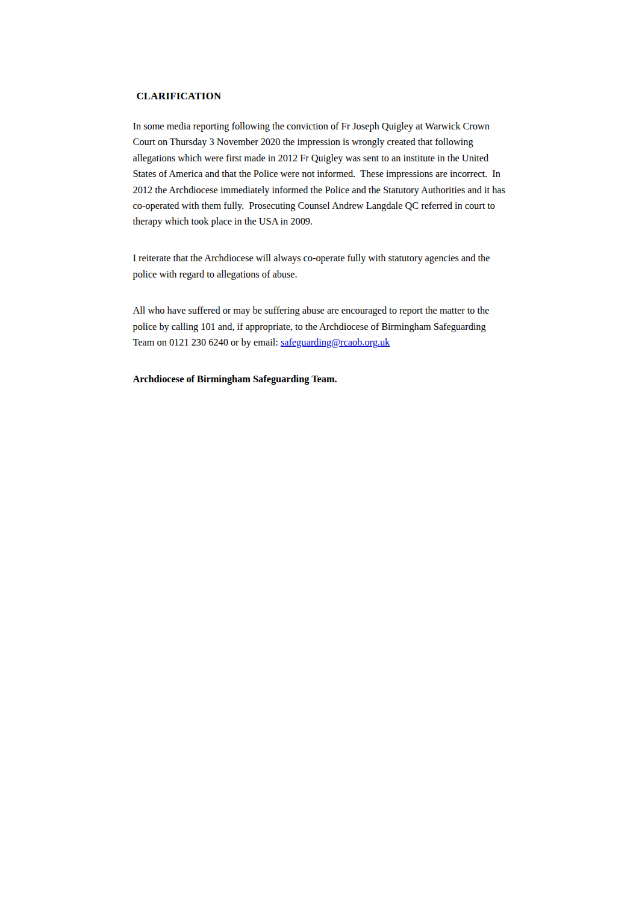CLARIFICATION
In some media reporting following the conviction of Fr Joseph Quigley at Warwick Crown Court on Thursday 3 November 2020 the impression is wrongly created that following allegations which were first made in 2012 Fr Quigley was sent to an institute in the United States of America and that the Police were not informed. These impressions are incorrect. In 2012 the Archdiocese immediately informed the Police and the Statutory Authorities and it has co-operated with them fully. Prosecuting Counsel Andrew Langdale QC referred in court to therapy which took place in the USA in 2009.
I reiterate that the Archdiocese will always co-operate fully with statutory agencies and the police with regard to allegations of abuse.
All who have suffered or may be suffering abuse are encouraged to report the matter to the police by calling 101 and, if appropriate, to the Archdiocese of Birmingham Safeguarding Team on 0121 230 6240 or by email: safeguarding@rcaob.org.uk
Archdiocese of Birmingham Safeguarding Team.